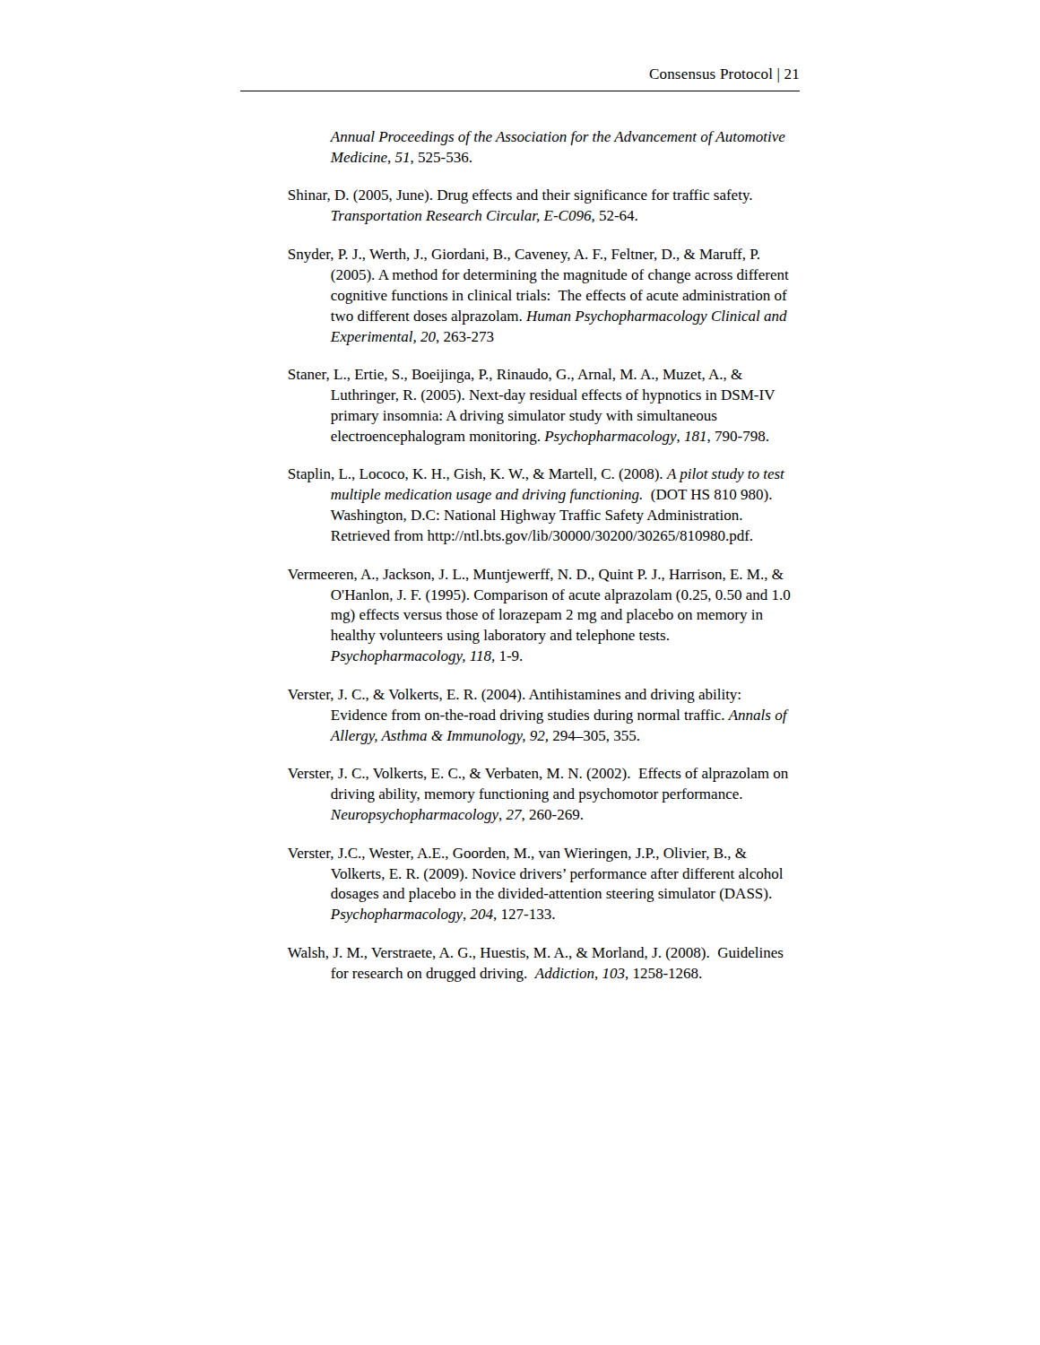Consensus Protocol | 21
Annual Proceedings of the Association for the Advancement of Automotive Medicine, 51, 525-536.
Shinar, D. (2005, June). Drug effects and their significance for traffic safety. Transportation Research Circular, E-C096, 52-64.
Snyder, P. J., Werth, J., Giordani, B., Caveney, A. F., Feltner, D., & Maruff, P. (2005). A method for determining the magnitude of change across different cognitive functions in clinical trials: The effects of acute administration of two different doses alprazolam. Human Psychopharmacology Clinical and Experimental, 20, 263-273
Staner, L., Ertie, S., Boeijinga, P., Rinaudo, G., Arnal, M. A., Muzet, A., & Luthringer, R. (2005). Next-day residual effects of hypnotics in DSM-IV primary insomnia: A driving simulator study with simultaneous electroencephalogram monitoring. Psychopharmacology, 181, 790-798.
Staplin, L., Lococo, K. H., Gish, K. W., & Martell, C. (2008). A pilot study to test multiple medication usage and driving functioning. (DOT HS 810 980). Washington, D.C: National Highway Traffic Safety Administration. Retrieved from http://ntl.bts.gov/lib/30000/30200/30265/810980.pdf.
Vermeeren, A., Jackson, J. L., Muntjewerff, N. D., Quint P. J., Harrison, E. M., & O'Hanlon, J. F. (1995). Comparison of acute alprazolam (0.25, 0.50 and 1.0 mg) effects versus those of lorazepam 2 mg and placebo on memory in healthy volunteers using laboratory and telephone tests. Psychopharmacology, 118, 1-9.
Verster, J. C., & Volkerts, E. R. (2004). Antihistamines and driving ability: Evidence from on-the-road driving studies during normal traffic. Annals of Allergy, Asthma & Immunology, 92, 294–305, 355.
Verster, J. C., Volkerts, E. C., & Verbaten, M. N. (2002). Effects of alprazolam on driving ability, memory functioning and psychomotor performance. Neuropsychopharmacology, 27, 260-269.
Verster, J.C., Wester, A.E., Goorden, M., van Wieringen, J.P., Olivier, B., & Volkerts, E. R. (2009). Novice drivers’ performance after different alcohol dosages and placebo in the divided-attention steering simulator (DASS). Psychopharmacology, 204, 127-133.
Walsh, J. M., Verstraete, A. G., Huestis, M. A., & Morland, J. (2008). Guidelines for research on drugged driving. Addiction, 103, 1258-1268.